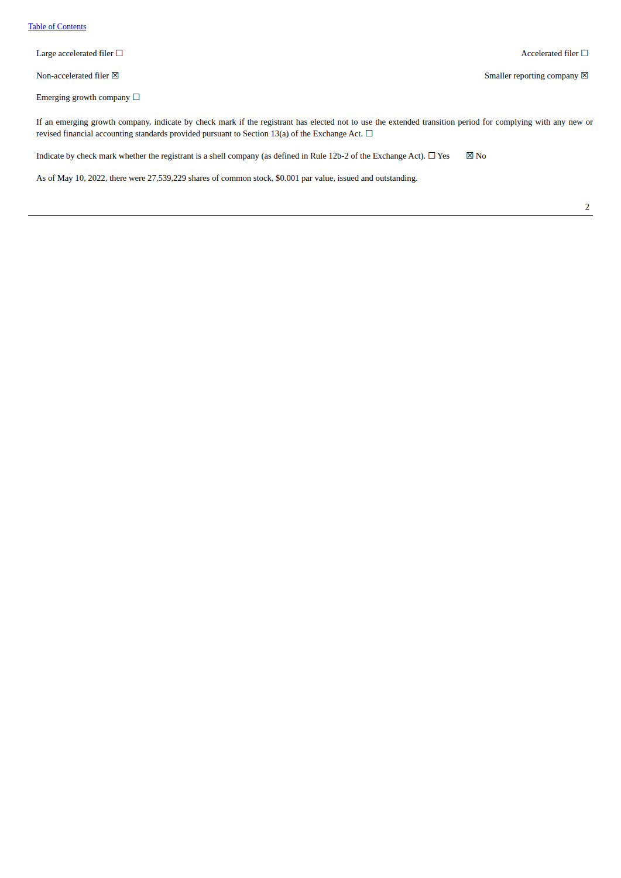Table of Contents
Large accelerated filer ☐ Accelerated filer ☐
Non-accelerated filer ☒ Smaller reporting company ☒
Emerging growth company ☐
If an emerging growth company, indicate by check mark if the registrant has elected not to use the extended transition period for complying with any new or revised financial accounting standards provided pursuant to Section 13(a) of the Exchange Act. ☐
Indicate by check mark whether the registrant is a shell company (as defined in Rule 12b-2 of the Exchange Act). ☐ Yes ☒ No
As of May 10, 2022, there were 27,539,229 shares of common stock, $0.001 par value, issued and outstanding.
2